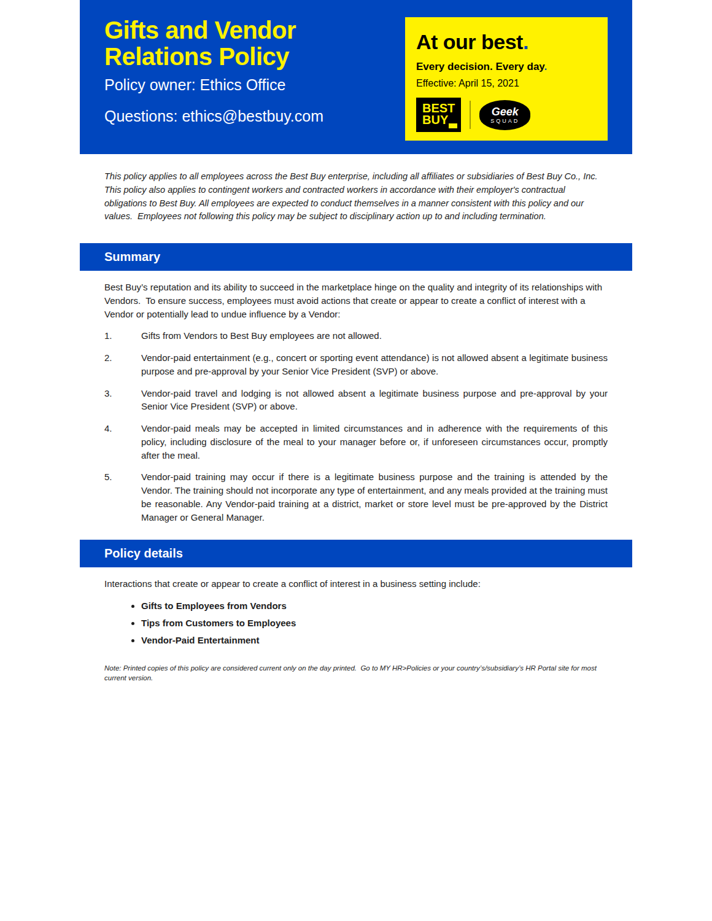Gifts and Vendor
Relations Policy
Policy owner: Ethics Office
Questions: ethics@bestbuy.com
At our best.
Every decision. Every day.
Effective: April 15, 2021
BEST
BUY
Geek SQUAD
This policy applies to all employees across the Best Buy enterprise, including all affiliates or subsidiaries of Best Buy Co., Inc. This policy also applies to contingent workers and contracted workers in accordance with their employer's contractual obligations to Best Buy. All employees are expected to conduct themselves in a manner consistent with this policy and our values. Employees not following this policy may be subject to disciplinary action up to and including termination.
Summary
Best Buy’s reputation and its ability to succeed in the marketplace hinge on the quality and integrity of its relationships with Vendors. To ensure success, employees must avoid actions that create or appear to create a conflict of interest with a Vendor or potentially lead to undue influence by a Vendor:
Gifts from Vendors to Best Buy employees are not allowed.
Vendor-paid entertainment (e.g., concert or sporting event attendance) is not allowed absent a legitimate business purpose and pre-approval by your Senior Vice President (SVP) or above.
Vendor-paid travel and lodging is not allowed absent a legitimate business purpose and pre-approval by your Senior Vice President (SVP) or above.
Vendor-paid meals may be accepted in limited circumstances and in adherence with the requirements of this policy, including disclosure of the meal to your manager before or, if unforeseen circumstances occur, promptly after the meal.
Vendor-paid training may occur if there is a legitimate business purpose and the training is attended by the Vendor. The training should not incorporate any type of entertainment, and any meals provided at the training must be reasonable. Any Vendor-paid training at a district, market or store level must be pre-approved by the District Manager or General Manager.
Policy details
Interactions that create or appear to create a conflict of interest in a business setting include:
Gifts to Employees from Vendors
Tips from Customers to Employees
Vendor-Paid Entertainment
Note: Printed copies of this policy are considered current only on the day printed. Go to MY HR>Policies or your country’s/subsidiary’s HR Portal site for most current version.